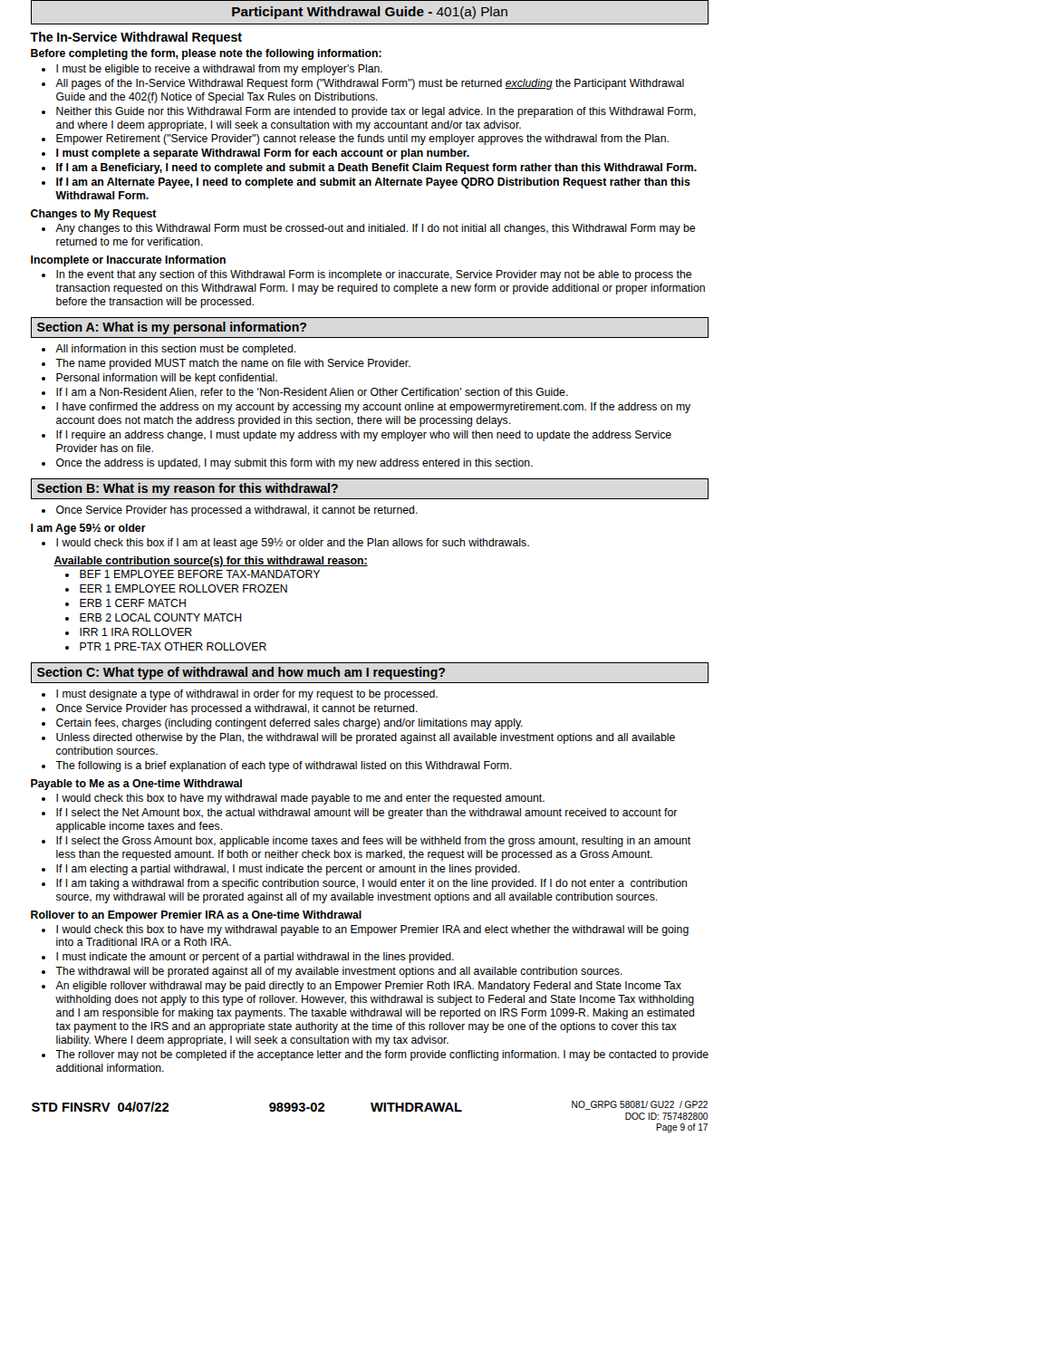Participant Withdrawal Guide - 401(a) Plan
The In-Service Withdrawal Request
Before completing the form, please note the following information:
I must be eligible to receive a withdrawal from my employer's Plan.
All pages of the In-Service Withdrawal Request form ("Withdrawal Form") must be returned excluding the Participant Withdrawal Guide and the 402(f) Notice of Special Tax Rules on Distributions.
Neither this Guide nor this Withdrawal Form are intended to provide tax or legal advice. In the preparation of this Withdrawal Form, and where I deem appropriate, I will seek a consultation with my accountant and/or tax advisor.
Empower Retirement ("Service Provider") cannot release the funds until my employer approves the withdrawal from the Plan.
I must complete a separate Withdrawal Form for each account or plan number.
If I am a Beneficiary, I need to complete and submit a Death Benefit Claim Request form rather than this Withdrawal Form.
If I am an Alternate Payee, I need to complete and submit an Alternate Payee QDRO Distribution Request rather than this Withdrawal Form.
Changes to My Request
Any changes to this Withdrawal Form must be crossed-out and initialed. If I do not initial all changes, this Withdrawal Form may be returned to me for verification.
Incomplete or Inaccurate Information
In the event that any section of this Withdrawal Form is incomplete or inaccurate, Service Provider may not be able to process the transaction requested on this Withdrawal Form. I may be required to complete a new form or provide additional or proper information before the transaction will be processed.
Section A: What is my personal information?
All information in this section must be completed.
The name provided MUST match the name on file with Service Provider.
Personal information will be kept confidential.
If I am a Non-Resident Alien, refer to the 'Non-Resident Alien or Other Certification' section of this Guide.
I have confirmed the address on my account by accessing my account online at empowermyretirement.com. If the address on my account does not match the address provided in this section, there will be processing delays.
If I require an address change, I must update my address with my employer who will then need to update the address Service Provider has on file.
Once the address is updated, I may submit this form with my new address entered in this section.
Section B: What is my reason for this withdrawal?
Once Service Provider has processed a withdrawal, it cannot be returned.
I am Age 59½ or older
I would check this box if I am at least age 59½ or older and the Plan allows for such withdrawals.
Available contribution source(s) for this withdrawal reason:
BEF 1 EMPLOYEE BEFORE TAX-MANDATORY
EER 1 EMPLOYEE ROLLOVER FROZEN
ERB 1 CERF MATCH
ERB 2 LOCAL COUNTY MATCH
IRR 1 IRA ROLLOVER
PTR 1 PRE-TAX OTHER ROLLOVER
Section C: What type of withdrawal and how much am I requesting?
I must designate a type of withdrawal in order for my request to be processed.
Once Service Provider has processed a withdrawal, it cannot be returned.
Certain fees, charges (including contingent deferred sales charge) and/or limitations may apply.
Unless directed otherwise by the Plan, the withdrawal will be prorated against all available investment options and all available contribution sources.
The following is a brief explanation of each type of withdrawal listed on this Withdrawal Form.
Payable to Me as a One-time Withdrawal
I would check this box to have my withdrawal made payable to me and enter the requested amount.
If I select the Net Amount box, the actual withdrawal amount will be greater than the withdrawal amount received to account for applicable income taxes and fees.
If I select the Gross Amount box, applicable income taxes and fees will be withheld from the gross amount, resulting in an amount less than the requested amount. If both or neither check box is marked, the request will be processed as a Gross Amount.
If I am electing a partial withdrawal, I must indicate the percent or amount in the lines provided.
If I am taking a withdrawal from a specific contribution source, I would enter it on the line provided. If I do not enter a contribution source, my withdrawal will be prorated against all of my available investment options and all available contribution sources.
Rollover to an Empower Premier IRA as a One-time Withdrawal
I would check this box to have my withdrawal payable to an Empower Premier IRA and elect whether the withdrawal will be going into a Traditional IRA or a Roth IRA.
I must indicate the amount or percent of a partial withdrawal in the lines provided.
The withdrawal will be prorated against all of my available investment options and all available contribution sources.
An eligible rollover withdrawal may be paid directly to an Empower Premier Roth IRA. Mandatory Federal and State Income Tax withholding does not apply to this type of rollover. However, this withdrawal is subject to Federal and State Income Tax withholding and I am responsible for making tax payments. The taxable withdrawal will be reported on IRS Form 1099-R. Making an estimated tax payment to the IRS and an appropriate state authority at the time of this rollover may be one of the options to cover this tax liability. Where I deem appropriate, I will seek a consultation with my tax advisor.
The rollover may not be completed if the acceptance letter and the form provide conflicting information. I may be contacted to provide additional information.
| STD FINSRV 04/07/22 | 98993-02 | WITHDRAWAL | NO_GRPG 58081/ GU22 / GP22 DOC ID: 757482800 Page 9 of 17 |